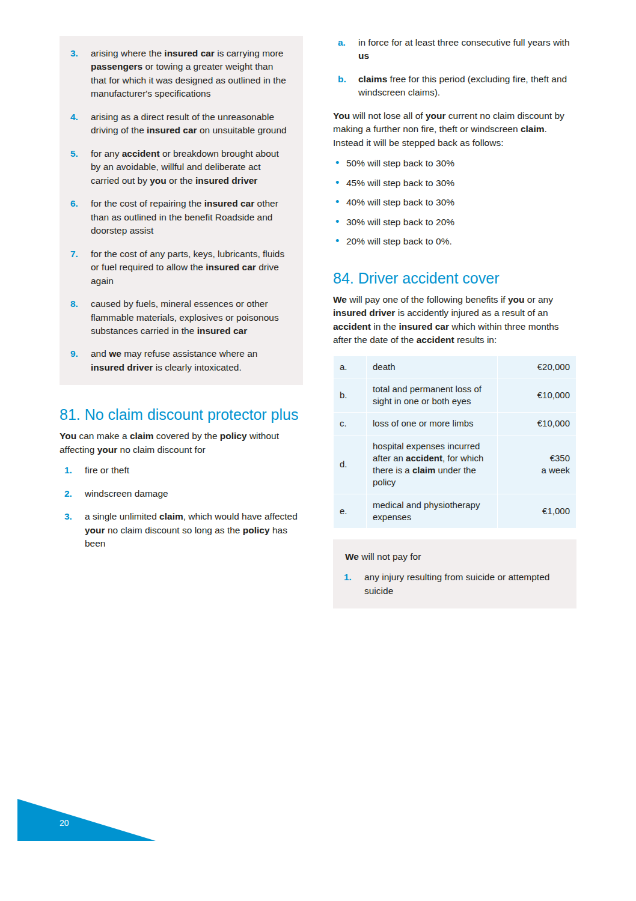3. arising where the insured car is carrying more passengers or towing a greater weight than that for which it was designed as outlined in the manufacturer's specifications
4. arising as a direct result of the unreasonable driving of the insured car on unsuitable ground
5. for any accident or breakdown brought about by an avoidable, willful and deliberate act carried out by you or the insured driver
6. for the cost of repairing the insured car other than as outlined in the benefit Roadside and doorstep assist
7. for the cost of any parts, keys, lubricants, fluids or fuel required to allow the insured car drive again
8. caused by fuels, mineral essences or other flammable materials, explosives or poisonous substances carried in the insured car
9. and we may refuse assistance where an insured driver is clearly intoxicated.
81. No claim discount protector plus
You can make a claim covered by the policy without affecting your no claim discount for
1. fire or theft
2. windscreen damage
3. a single unlimited claim, which would have affected your no claim discount so long as the policy has been
a. in force for at least three consecutive full years with us
b. claims free for this period (excluding fire, theft and windscreen claims).
You will not lose all of your current no claim discount by making a further non fire, theft or windscreen claim. Instead it will be stepped back as follows:
50% will step back to 30%
45% will step back to 30%
40% will step back to 30%
30% will step back to 20%
20% will step back to 0%.
84. Driver accident cover
We will pay one of the following benefits if you or any insured driver is accidently injured as a result of an accident in the insured car which within three months after the date of the accident results in:
| a. | death | €20,000 |
| b. | total and permanent loss of sight in one or both eyes | €10,000 |
| c. | loss of one or more limbs | €10,000 |
| d. | hospital expenses incurred after an accident , for which there is a claim under the policy | €350 a week |
| e. | medical and physiotherapy expenses | €1,000 |
We will not pay for
1. any injury resulting from suicide or attempted suicide
20